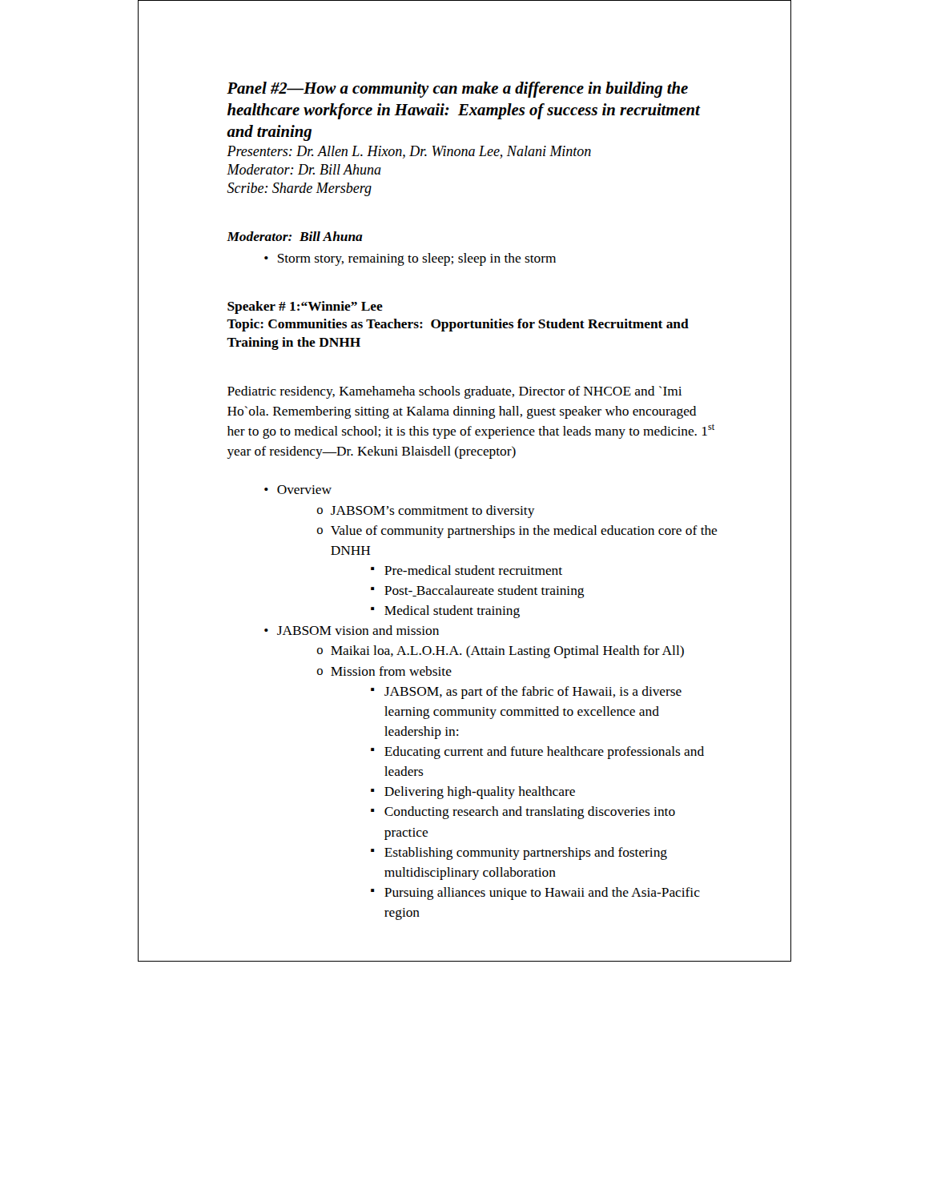Panel #2—How a community can make a difference in building the healthcare workforce in Hawaii: Examples of success in recruitment and training
Presenters: Dr. Allen L. Hixon, Dr. Winona Lee, Nalani Minton
Moderator: Dr. Bill Ahuna
Scribe: Sharde Mersberg
Moderator: Bill Ahuna
Storm story, remaining to sleep; sleep in the storm
Speaker # 1:“Winnie” Lee
Topic: Communities as Teachers: Opportunities for Student Recruitment and Training in the DNHH
Pediatric residency, Kamehameha schools graduate, Director of NHCOE and `Imi Ho`ola. Remembering sitting at Kalama dinning hall, guest speaker who encouraged her to go to medical school; it is this type of experience that leads many to medicine. 1st year of residency—Dr. Kekuni Blaisdell (preceptor)
Overview
JABSOM’s commitment to diversity
Value of community partnerships in the medical education core of the DNHH
Pre-medical student recruitment
Post- Baccalaureate student training
Medical student training
JABSOM vision and mission
Maikai loa, A.L.O.H.A. (Attain Lasting Optimal Health for All)
Mission from website
JABSOM, as part of the fabric of Hawaii, is a diverse learning community committed to excellence and leadership in:
Educating current and future healthcare professionals and leaders
Delivering high-quality healthcare
Conducting research and translating discoveries into practice
Establishing community partnerships and fostering multidisciplinary collaboration
Pursuing alliances unique to Hawaii and the Asia-Pacific region